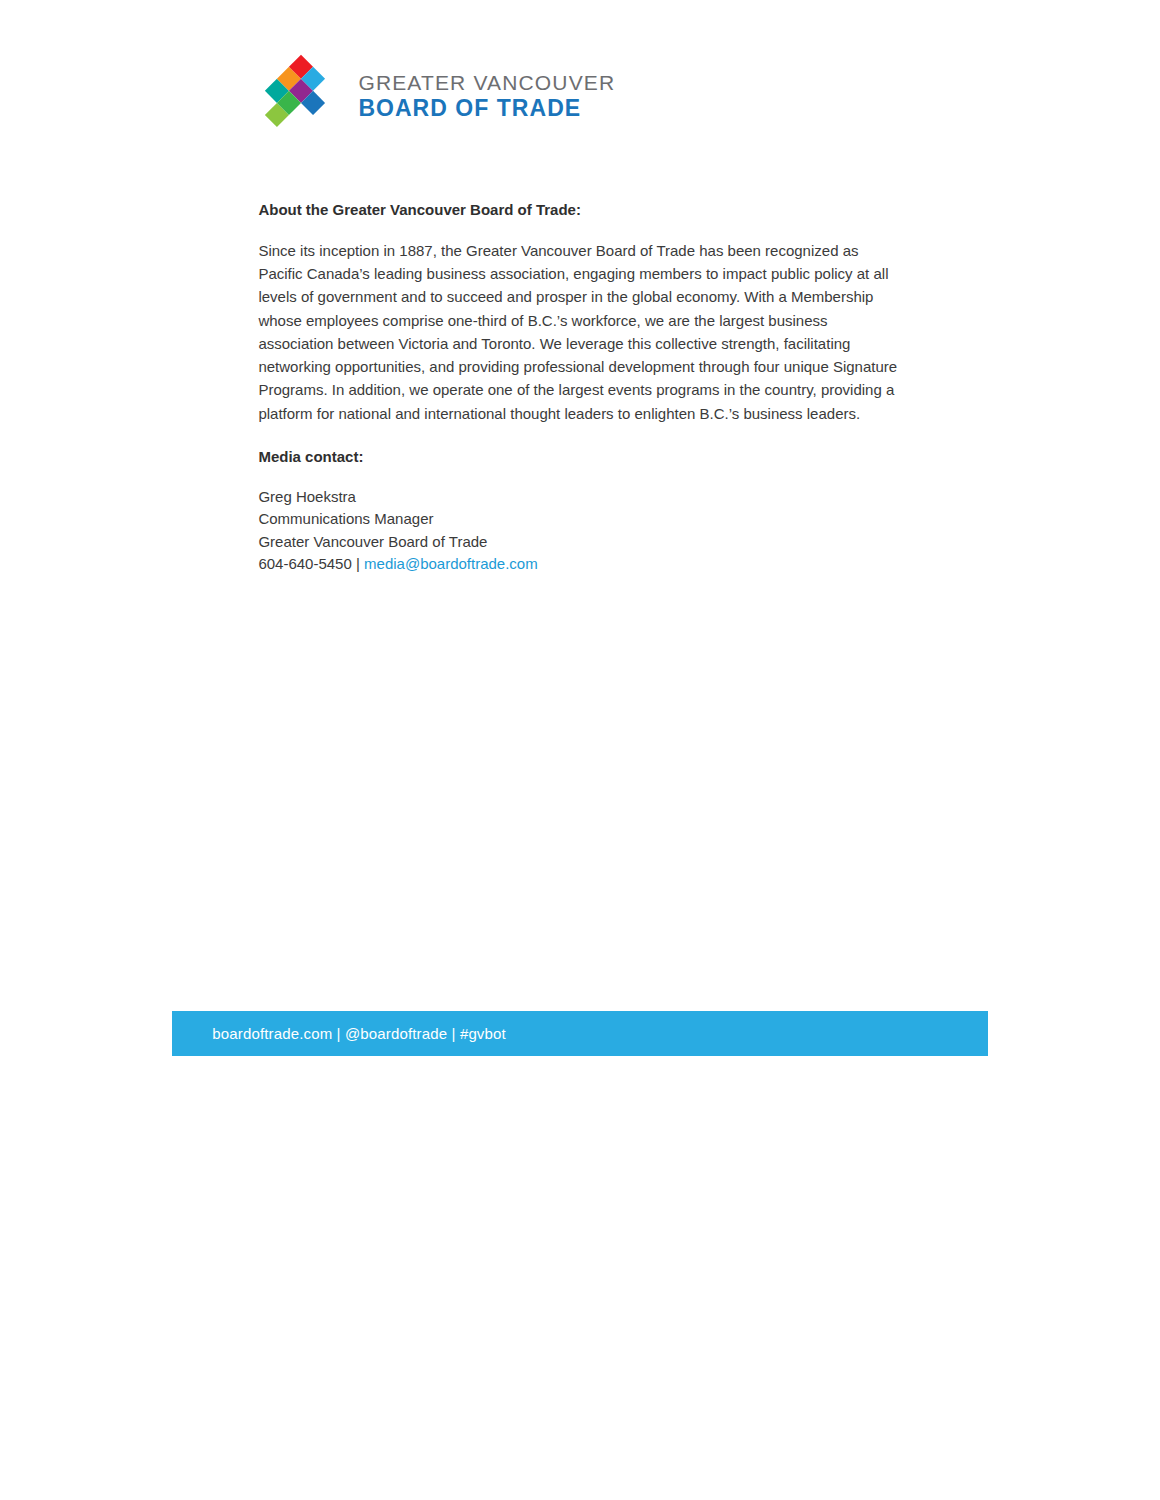Greater Vancouver
Board of Trade
About the Greater Vancouver Board of Trade:
Since its inception in 1887, the Greater Vancouver Board of Trade has been recognized as Pacific Canada’s leading business association, engaging members to impact public policy at all levels of government and to succeed and prosper in the global economy. With a Membership whose employees comprise one-third of B.C.’s workforce, we are the largest business association between Victoria and Toronto. We leverage this collective strength, facilitating networking opportunities, and providing professional development through four unique Signature Programs. In addition, we operate one of the largest events programs in the country, providing a platform for national and international thought leaders to enlighten B.C.’s business leaders.
Media contact:
Greg Hoekstra
Communications Manager
Greater Vancouver Board of Trade
604-640-5450 | media@boardoftrade.com
boardoftrade.com | @boardoftrade | #gvbot